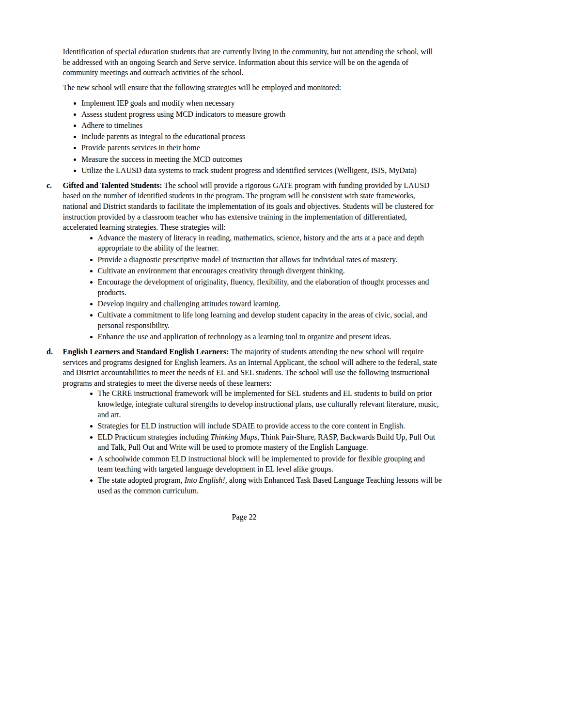Identification of special education students that are currently living in the community, but not attending the school, will be addressed with an ongoing Search and Serve service. Information about this service will be on the agenda of community meetings and outreach activities of the school.
The new school will ensure that the following strategies will be employed and monitored:
Implement IEP goals and modify when necessary
Assess student progress using MCD indicators to measure growth
Adhere to timelines
Include parents as integral to the educational process
Provide parents services in their home
Measure the success in meeting the MCD outcomes
Utilize the LAUSD data systems to track student progress and identified services (Welligent, ISIS, MyData)
c.
Gifted and Talented Students: The school will provide a rigorous GATE program with funding provided by LAUSD based on the number of identified students in the program. The program will be consistent with state frameworks, national and District standards to facilitate the implementation of its goals and objectives. Students will be clustered for instruction provided by a classroom teacher who has extensive training in the implementation of differentiated, accelerated learning strategies. These strategies will:
Advance the mastery of literacy in reading, mathematics, science, history and the arts at a pace and depth appropriate to the ability of the learner.
Provide a diagnostic prescriptive model of instruction that allows for individual rates of mastery.
Cultivate an environment that encourages creativity through divergent thinking.
Encourage the development of originality, fluency, flexibility, and the elaboration of thought processes and products.
Develop inquiry and challenging attitudes toward learning.
Cultivate a commitment to life long learning and develop student capacity in the areas of civic, social, and personal responsibility.
Enhance the use and application of technology as a learning tool to organize and present ideas.
d.
English Learners and Standard English Learners: The majority of students attending the new school will require services and programs designed for English learners. As an Internal Applicant, the school will adhere to the federal, state and District accountabilities to meet the needs of EL and SEL students. The school will use the following instructional programs and strategies to meet the diverse needs of these learners:
The CRRE instructional framework will be implemented for SEL students and EL students to build on prior knowledge, integrate cultural strengths to develop instructional plans, use culturally relevant literature, music, and art.
Strategies for ELD instruction will include SDAIE to provide access to the core content in English.
ELD Practicum strategies including Thinking Maps, Think Pair-Share, RASP, Backwards Build Up, Pull Out and Talk, Pull Out and Write will be used to promote mastery of the English Language.
A schoolwide common ELD instructional block will be implemented to provide for flexible grouping and team teaching with targeted language development in EL level alike groups.
The state adopted program, Into English!, along with Enhanced Task Based Language Teaching lessons will be used as the common curriculum.
Page 22